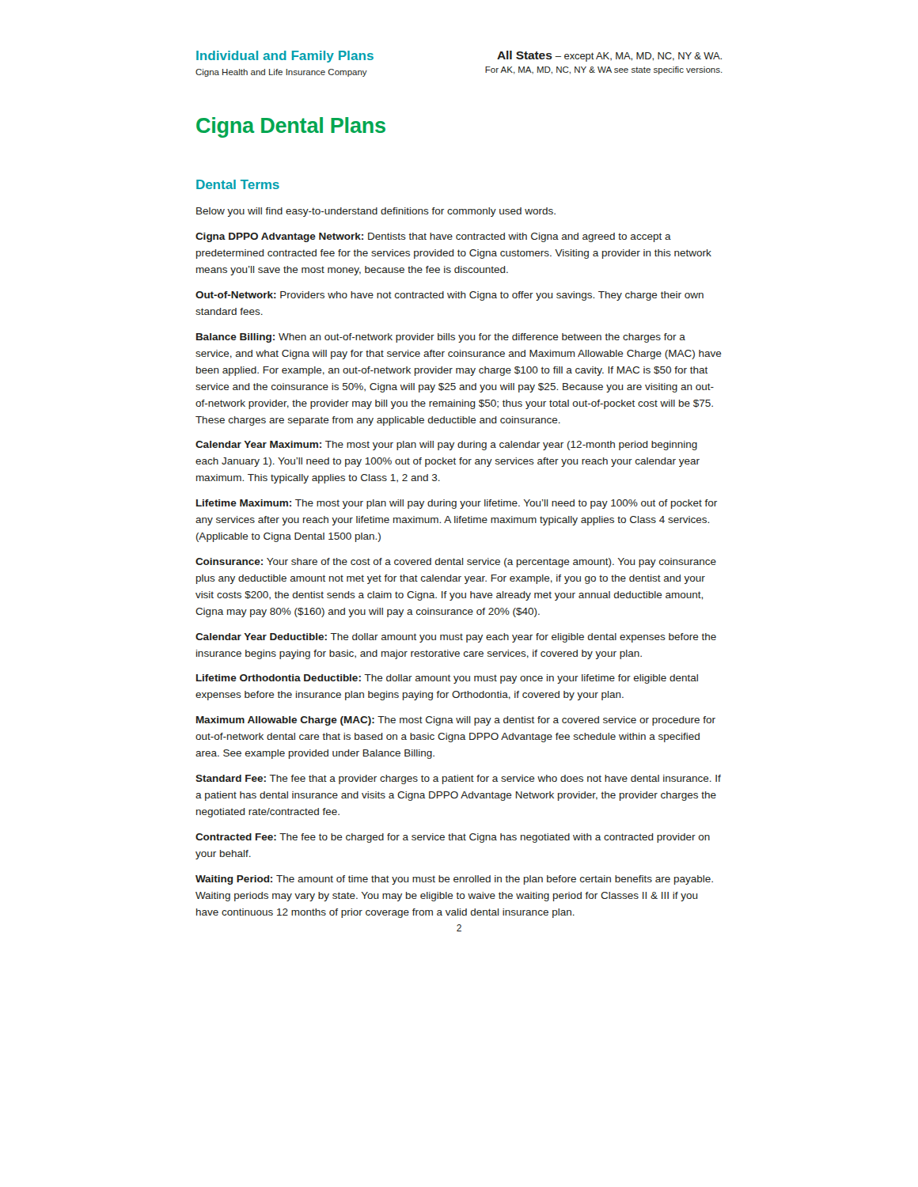Individual and Family Plans
Cigna Health and Life Insurance Company
All States – except AK, MA, MD, NC, NY & WA.
For AK, MA, MD, NC, NY & WA see state specific versions.
Cigna Dental Plans
Dental Terms
Below you will find easy-to-understand definitions for commonly used words.
Cigna DPPO Advantage Network: Dentists that have contracted with Cigna and agreed to accept a predetermined contracted fee for the services provided to Cigna customers. Visiting a provider in this network means you’ll save the most money, because the fee is discounted.
Out-of-Network: Providers who have not contracted with Cigna to offer you savings. They charge their own standard fees.
Balance Billing: When an out-of-network provider bills you for the difference between the charges for a service, and what Cigna will pay for that service after coinsurance and Maximum Allowable Charge (MAC) have been applied. For example, an out-of-network provider may charge $100 to fill a cavity. If MAC is $50 for that service and the coinsurance is 50%, Cigna will pay $25 and you will pay $25. Because you are visiting an out-of-network provider, the provider may bill you the remaining $50; thus your total out-of-pocket cost will be $75. These charges are separate from any applicable deductible and coinsurance.
Calendar Year Maximum: The most your plan will pay during a calendar year (12-month period beginning each January 1). You’ll need to pay 100% out of pocket for any services after you reach your calendar year maximum. This typically applies to Class 1, 2 and 3.
Lifetime Maximum: The most your plan will pay during your lifetime. You’ll need to pay 100% out of pocket for any services after you reach your lifetime maximum. A lifetime maximum typically applies to Class 4 services. (Applicable to Cigna Dental 1500 plan.)
Coinsurance: Your share of the cost of a covered dental service (a percentage amount). You pay coinsurance plus any deductible amount not met yet for that calendar year. For example, if you go to the dentist and your visit costs $200, the dentist sends a claim to Cigna. If you have already met your annual deductible amount, Cigna may pay 80% ($160) and you will pay a coinsurance of 20% ($40).
Calendar Year Deductible: The dollar amount you must pay each year for eligible dental expenses before the insurance begins paying for basic, and major restorative care services, if covered by your plan.
Lifetime Orthodontia Deductible: The dollar amount you must pay once in your lifetime for eligible dental expenses before the insurance plan begins paying for Orthodontia, if covered by your plan.
Maximum Allowable Charge (MAC): The most Cigna will pay a dentist for a covered service or procedure for out-of-network dental care that is based on a basic Cigna DPPO Advantage fee schedule within a specified area. See example provided under Balance Billing.
Standard Fee: The fee that a provider charges to a patient for a service who does not have dental insurance. If a patient has dental insurance and visits a Cigna DPPO Advantage Network provider, the provider charges the negotiated rate/contracted fee.
Contracted Fee: The fee to be charged for a service that Cigna has negotiated with a contracted provider on your behalf.
Waiting Period: The amount of time that you must be enrolled in the plan before certain benefits are payable. Waiting periods may vary by state. You may be eligible to waive the waiting period for Classes II & III if you have continuous 12 months of prior coverage from a valid dental insurance plan.
2